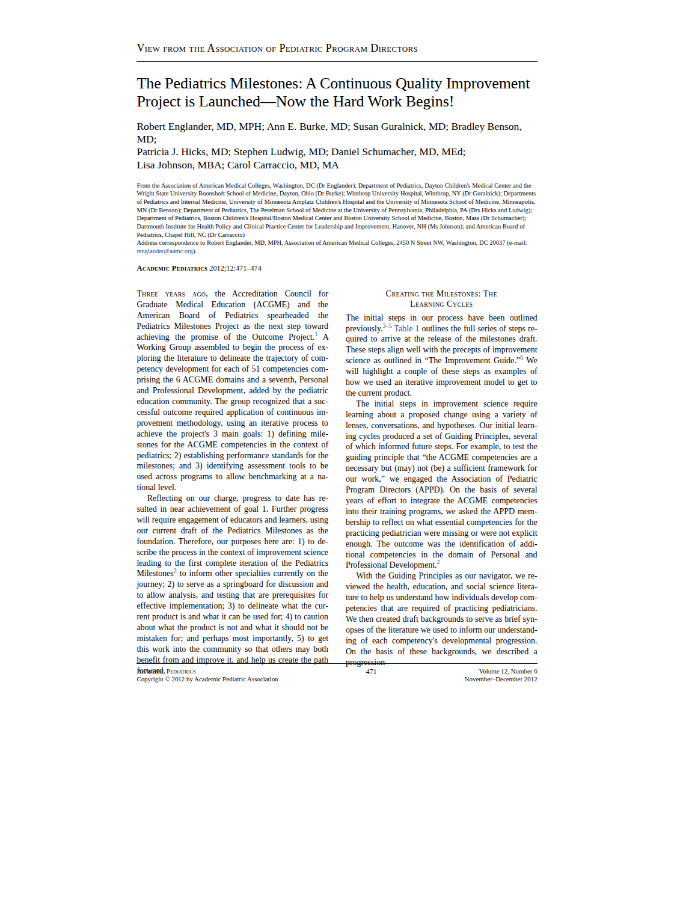View from the Association of Pediatric Program Directors
The Pediatrics Milestones: A Continuous Quality Improvement Project is Launched—Now the Hard Work Begins!
Robert Englander, MD, MPH; Ann E. Burke, MD; Susan Guralnick, MD; Bradley Benson, MD;
Patricia J. Hicks, MD; Stephen Ludwig, MD; Daniel Schumacher, MD, MEd;
Lisa Johnson, MBA; Carol Carraccio, MD, MA
From the Association of American Medical Colleges, Washington, DC (Dr Englander); Department of Pediatrics, Dayton Children's Medical Center and the Wright State University Boonshoft School of Medicine, Dayton, Ohio (Dr Burke); Winthrop University Hospital, Winthrop, NY (Dr Guralnick); Departments of Pediatrics and Internal Medicine, University of Minnesota Amplatz Children's Hospital and the University of Minnesota School of Medicine, Minneapolis, MN (Dr Benson); Department of Pediatrics, The Perelman School of Medicine at the University of Pennsylvania, Philadelphia, PA (Drs Hicks and Ludwig); Department of Pediatrics, Boston Children's Hospital/Boston Medical Center and Boston University School of Medicine, Boston, Mass (Dr Schumacher); Dartmouth Institute for Health Policy and Clinical Practice Center for Leadership and Improvement, Hanover, NH (Ms Johnson); and American Board of Pediatrics, Chapel Hill, NC (Dr Carraccio)
Address correspondence to Robert Englander, MD, MPH, Association of American Medical Colleges, 2450 N Street NW, Washington, DC 20037 (e-mail: renglander@aamc.org).
Academic Pediatrics 2012;12:471–474
Three years ago, the Accreditation Council for Graduate Medical Education (ACGME) and the American Board of Pediatrics spearheaded the Pediatrics Milestones Project as the next step toward achieving the promise of the Outcome Project.1 A Working Group assembled to begin the process of exploring the literature to delineate the trajectory of competency development for each of 51 competencies comprising the 6 ACGME domains and a seventh, Personal and Professional Development, added by the pediatric education community. The group recognized that a successful outcome required application of continuous improvement methodology, using an iterative process to achieve the project's 3 main goals: 1) defining milestones for the ACGME competencies in the context of pediatrics; 2) establishing performance standards for the milestones; and 3) identifying assessment tools to be used across programs to allow benchmarking at a national level.
Reflecting on our charge, progress to date has resulted in near achievement of goal 1. Further progress will require engagement of educators and learners, using our current draft of the Pediatrics Milestones as the foundation. Therefore, our purposes here are: 1) to describe the process in the context of improvement science leading to the first complete iteration of the Pediatrics Milestones2 to inform other specialties currently on the journey; 2) to serve as a springboard for discussion and to allow analysis, and testing that are prerequisites for effective implementation; 3) to delineate what the current product is and what it can be used for; 4) to caution about what the product is not and what it should not be mistaken for; and perhaps most importantly, 5) to get this work into the community so that others may both benefit from and improve it, and help us create the path forward.
Creating the Milestones: The
Learning Cycles
The initial steps in our process have been outlined previously.3–5 Table 1 outlines the full series of steps required to arrive at the release of the milestones draft. These steps align well with the precepts of improvement science as outlined in “The Improvement Guide.”6 We will highlight a couple of these steps as examples of how we used an iterative improvement model to get to the current product.
The initial steps in improvement science require learning about a proposed change using a variety of lenses, conversations, and hypotheses. Our initial learning cycles produced a set of Guiding Principles, several of which informed future steps. For example, to test the guiding principle that “the ACGME competencies are a necessary but (may) not (be) a sufficient framework for our work,” we engaged the Association of Pediatric Program Directors (APPD). On the basis of several years of effort to integrate the ACGME competencies into their training programs, we asked the APPD membership to reflect on what essential competencies for the practicing pediatrician were missing or were not explicit enough. The outcome was the identification of additional competencies in the domain of Personal and Professional Development.2
With the Guiding Principles as our navigator, we reviewed the health, education, and social science literature to help us understand how individuals develop competencies that are required of practicing pediatricians. We then created draft backgrounds to serve as brief synopses of the literature we used to inform our understanding of each competency's developmental progression. On the basis of these backgrounds, we described a progression
Academic Pediatrics
Copyright © 2012 by Academic Pediatric Association
471
Volume 12, Number 6
November–December 2012